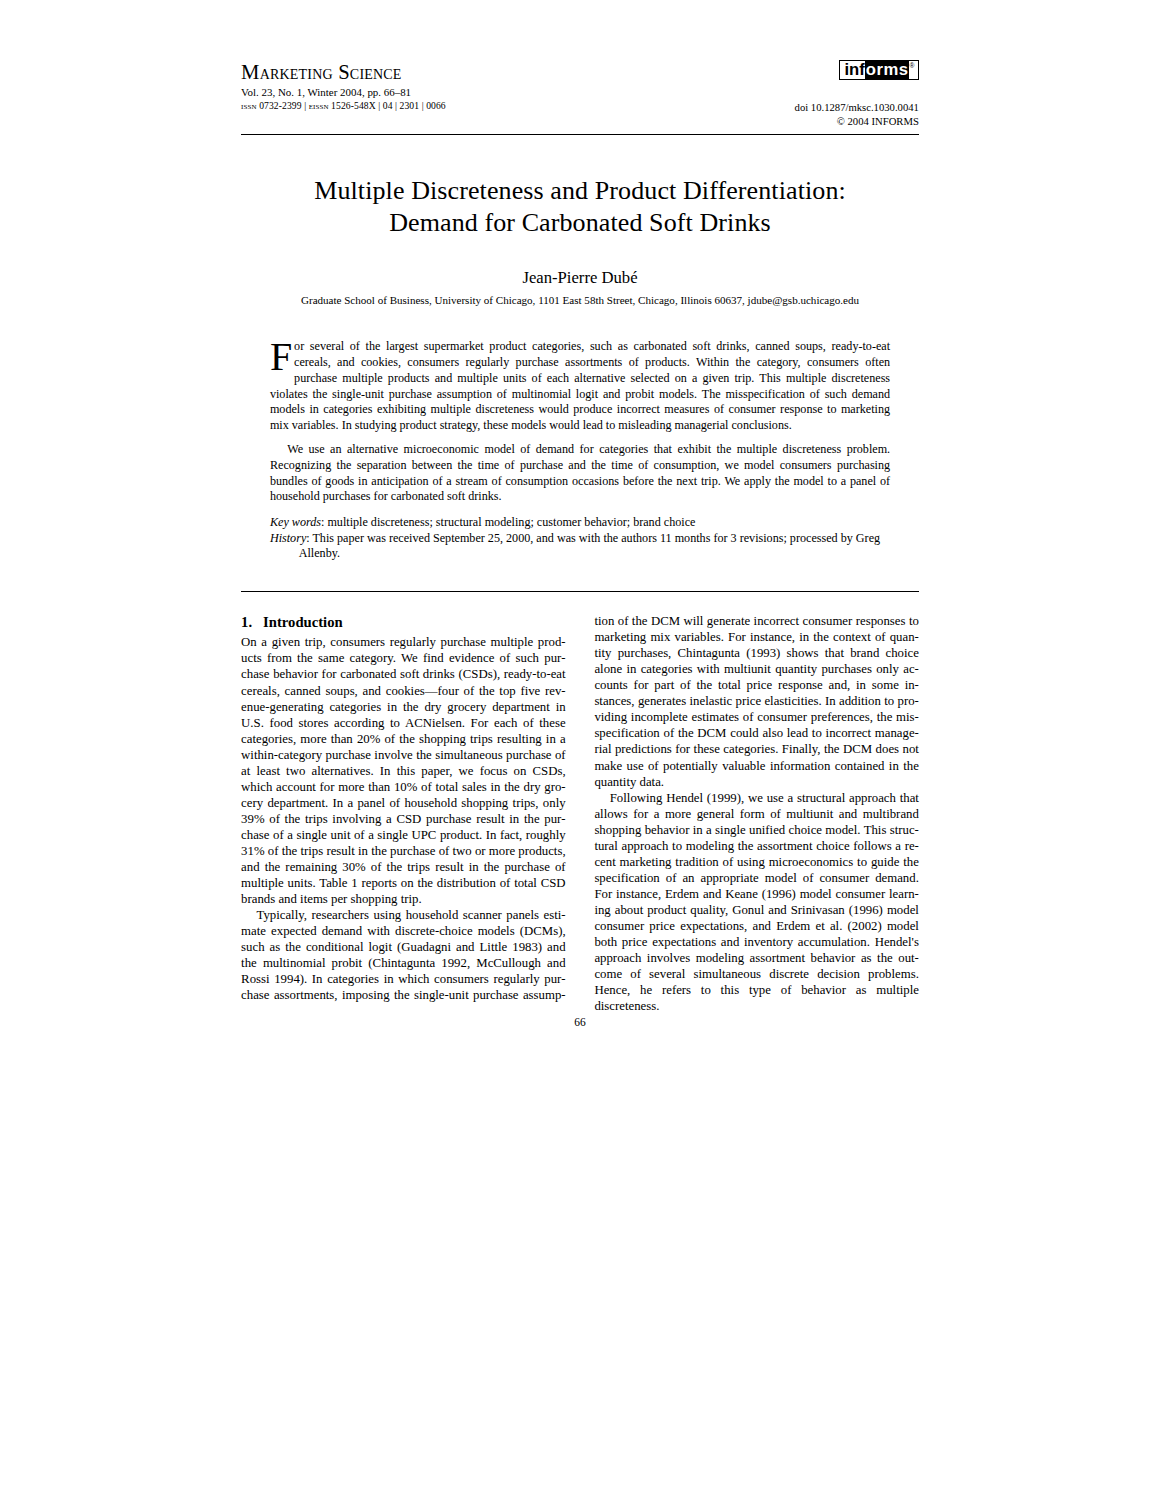Marketing Science
Vol. 23, No. 1, Winter 2004, pp. 66–81
issn 0732-2399 | eissn 1526-548X | 04 | 2301 | 0066
inf orms®
doi 10.1287/mksc.1030.0041
© 2004 INFORMS
Multiple Discreteness and Product Differentiation:
Demand for Carbonated Soft Drinks
Jean-Pierre Dubé
Graduate School of Business, University of Chicago, 1101 East 58th Street, Chicago, Illinois 60637, jdube@gsb.uchicago.edu
For several of the largest supermarket product categories, such as carbonated soft drinks, canned soups, ready-to-eat cereals, and cookies, consumers regularly purchase assortments of products. Within the category, consumers often purchase multiple products and multiple units of each alternative selected on a given trip. This multiple discreteness violates the single-unit purchase assumption of multinomial logit and probit models. The misspecification of such demand models in categories exhibiting multiple discreteness would produce incorrect measures of consumer response to marketing mix variables. In studying product strategy, these models would lead to misleading managerial conclusions.
We use an alternative microeconomic model of demand for categories that exhibit the multiple discreteness problem. Recognizing the separation between the time of purchase and the time of consumption, we model consumers purchasing bundles of goods in anticipation of a stream of consumption occasions before the next trip. We apply the model to a panel of household purchases for carbonated soft drinks.
Key words: multiple discreteness; structural modeling; customer behavior; brand choice
History: This paper was received September 25, 2000, and was with the authors 11 months for 3 revisions; processed by Greg Allenby.
1. Introduction
On a given trip, consumers regularly purchase multiple products from the same category. We find evidence of such purchase behavior for carbonated soft drinks (CSDs), ready-to-eat cereals, canned soups, and cookies—four of the top five revenue-generating categories in the dry grocery department in U.S. food stores according to ACNielsen. For each of these categories, more than 20% of the shopping trips resulting in a within-category purchase involve the simultaneous purchase of at least two alternatives. In this paper, we focus on CSDs, which account for more than 10% of total sales in the dry grocery department. In a panel of household shopping trips, only 39% of the trips involving a CSD purchase result in the purchase of a single unit of a single UPC product. In fact, roughly 31% of the trips result in the purchase of two or more products, and the remaining 30% of the trips result in the purchase of multiple units. Table 1 reports on the distribution of total CSD brands and items per shopping trip.
Typically, researchers using household scanner panels estimate expected demand with discrete-choice models (DCMs), such as the conditional logit (Guadagni and Little 1983) and the multinomial probit (Chintagunta 1992, McCullough and Rossi 1994). In categories in which consumers regularly purchase assortments, imposing the single-unit purchase assumption of the DCM will generate incorrect consumer responses to marketing mix variables. For instance, in the context of quantity purchases, Chintagunta (1993) shows that brand choice alone in categories with multiunit quantity purchases only accounts for part of the total price response and, in some instances, generates inelastic price elasticities. In addition to providing incomplete estimates of consumer preferences, the misspecification of the DCM could also lead to incorrect managerial predictions for these categories. Finally, the DCM does not make use of potentially valuable information contained in the quantity data.
Following Hendel (1999), we use a structural approach that allows for a more general form of multiunit and multibrand shopping behavior in a single unified choice model. This structural approach to modeling the assortment choice follows a recent marketing tradition of using microeconomics to guide the specification of an appropriate model of consumer demand. For instance, Erdem and Keane (1996) model consumer learning about product quality, Gonul and Srinivasan (1996) model consumer price expectations, and Erdem et al. (2002) model both price expectations and inventory accumulation. Hendel's approach involves modeling assortment behavior as the outcome of several simultaneous discrete decision problems. Hence, he refers to this type of behavior as multiple discreteness.
66